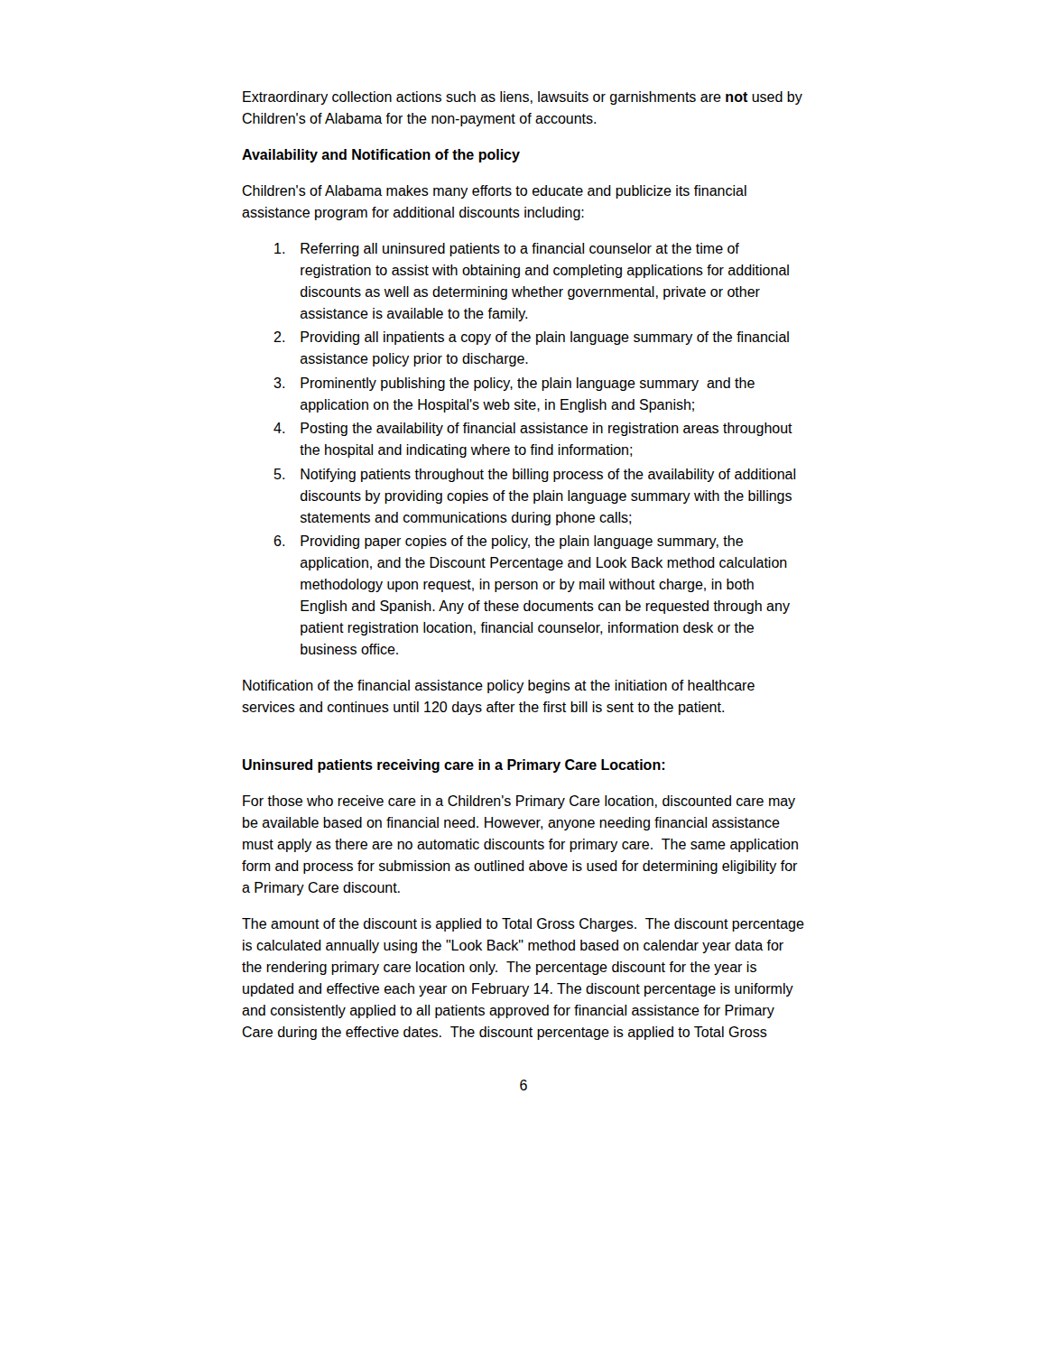Extraordinary collection actions such as liens, lawsuits or garnishments are not used by Children's of Alabama for the non-payment of accounts.
Availability and Notification of the policy
Children's of Alabama makes many efforts to educate and publicize its financial assistance program for additional discounts including:
Referring all uninsured patients to a financial counselor at the time of registration to assist with obtaining and completing applications for additional discounts as well as determining whether governmental, private or other assistance is available to the family.
Providing all inpatients a copy of the plain language summary of the financial assistance policy prior to discharge.
Prominently publishing the policy, the plain language summary and the application on the Hospital's web site, in English and Spanish;
Posting the availability of financial assistance in registration areas throughout the hospital and indicating where to find information;
Notifying patients throughout the billing process of the availability of additional discounts by providing copies of the plain language summary with the billings statements and communications during phone calls;
Providing paper copies of the policy, the plain language summary, the application, and the Discount Percentage and Look Back method calculation methodology upon request, in person or by mail without charge, in both English and Spanish. Any of these documents can be requested through any patient registration location, financial counselor, information desk or the business office.
Notification of the financial assistance policy begins at the initiation of healthcare services and continues until 120 days after the first bill is sent to the patient.
Uninsured patients receiving care in a Primary Care Location:
For those who receive care in a Children's Primary Care location, discounted care may be available based on financial need. However, anyone needing financial assistance must apply as there are no automatic discounts for primary care. The same application form and process for submission as outlined above is used for determining eligibility for a Primary Care discount.
The amount of the discount is applied to Total Gross Charges. The discount percentage is calculated annually using the "Look Back" method based on calendar year data for the rendering primary care location only. The percentage discount for the year is updated and effective each year on February 14. The discount percentage is uniformly and consistently applied to all patients approved for financial assistance for Primary Care during the effective dates. The discount percentage is applied to Total Gross
6